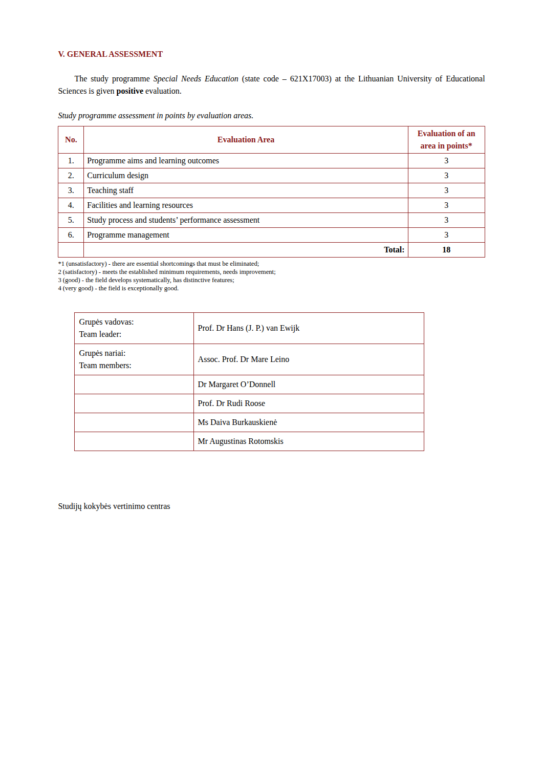V. GENERAL ASSESSMENT
The study programme Special Needs Education (state code – 621X17003) at the Lithuanian University of Educational Sciences is given positive evaluation.
Study programme assessment in points by evaluation areas.
| No. | Evaluation Area | Evaluation of an area in points* |
| --- | --- | --- |
| 1. | Programme aims and learning outcomes | 3 |
| 2. | Curriculum design | 3 |
| 3. | Teaching staff | 3 |
| 4. | Facilities and learning resources | 3 |
| 5. | Study process and students’ performance assessment | 3 |
| 6. | Programme management | 3 |
| | Total: | 18 |
*1 (unsatisfactory) - there are essential shortcomings that must be eliminated;
2 (satisfactory) - meets the established minimum requirements, needs improvement;
3 (good) - the field develops systematically, has distinctive features;
4 (very good) - the field is exceptionally good.
| Grupės vadovas: Team leader: | Prof. Dr Hans (J. P.) van Ewijk |
| Grupės nariai: Team members: | Assoc. Prof. Dr Mare Leino |
| | Dr Margaret O’Donnell |
| | Prof. Dr Rudi Roose |
| | Ms Daiva Burkauskienė |
| | Mr Augustinas Rotomskis |
Studijų kokybės vertinimo centras